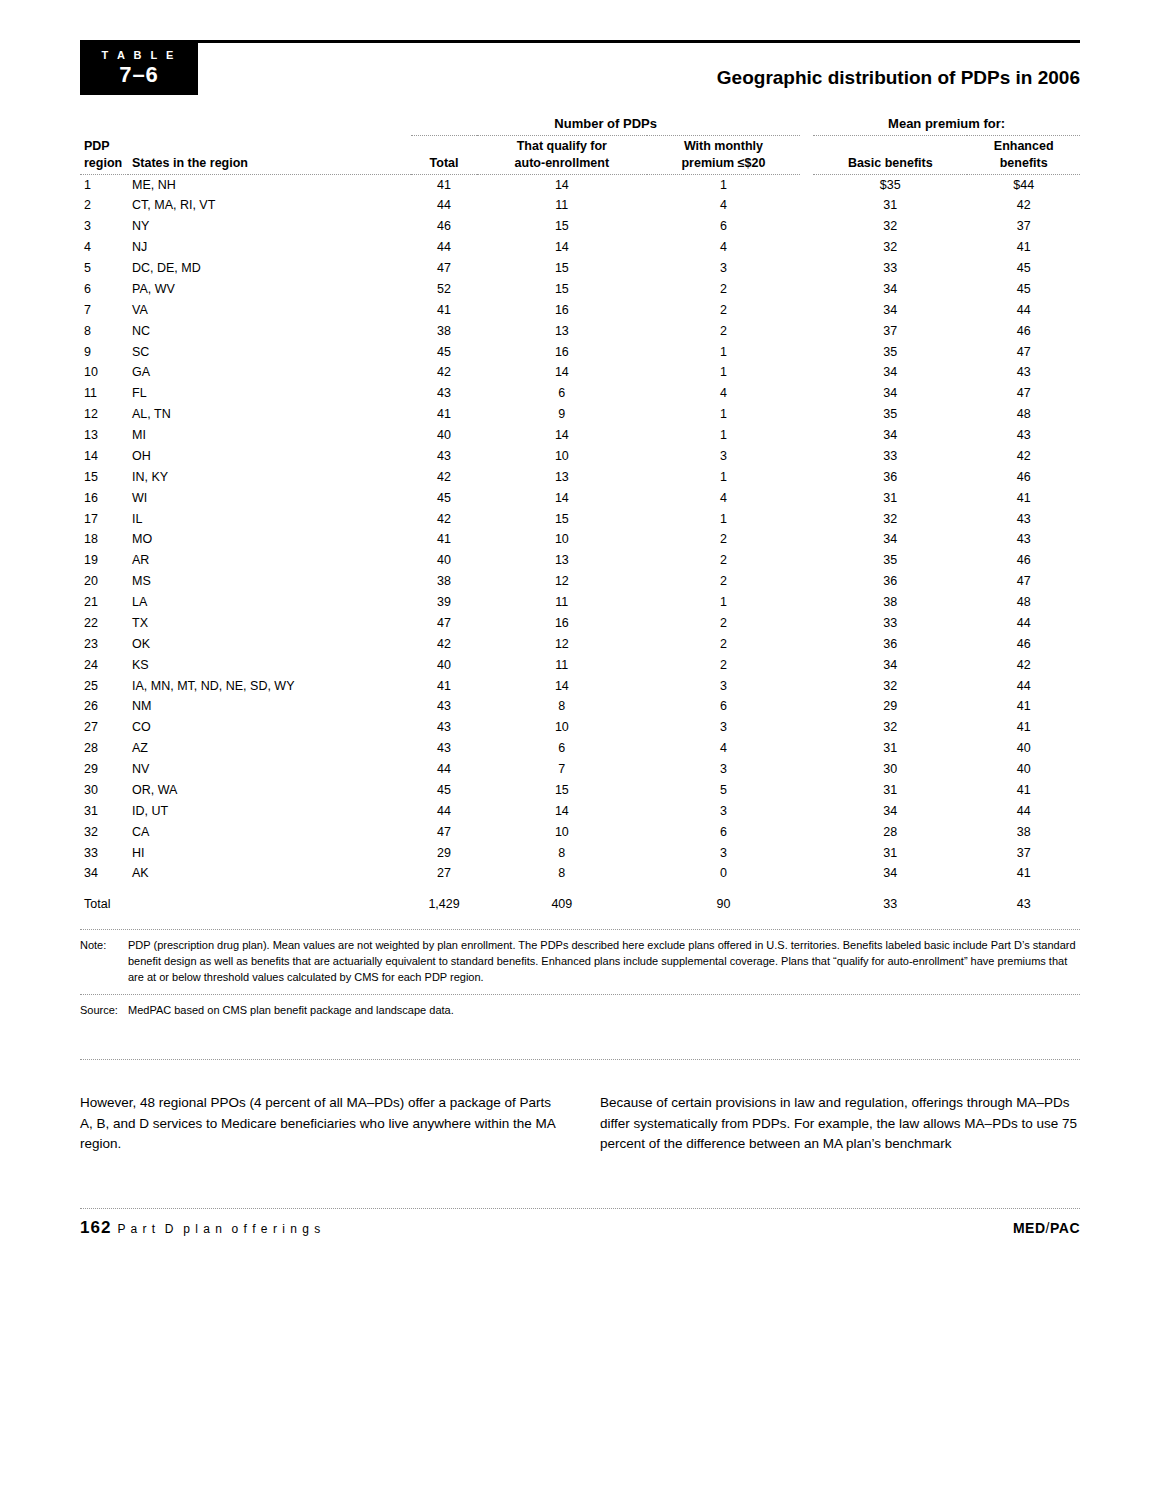T A B L E 7–6
Geographic distribution of PDPs in 2006
| | | Number of PDPs | | Mean premium for: |
| --- | --- | --- | --- | --- |
| PDP region | States in the region | Total | That qualify for auto-enrollment | With monthly premium ≤$20 | | Basic benefits | Enhanced benefits |
| 1 | ME, NH | 41 | 14 | 1 | | $35 | $44 |
| 2 | CT, MA, RI, VT | 44 | 11 | 4 | | 31 | 42 |
| 3 | NY | 46 | 15 | 6 | | 32 | 37 |
| 4 | NJ | 44 | 14 | 4 | | 32 | 41 |
| 5 | DC, DE, MD | 47 | 15 | 3 | | 33 | 45 |
| 6 | PA, WV | 52 | 15 | 2 | | 34 | 45 |
| 7 | VA | 41 | 16 | 2 | | 34 | 44 |
| 8 | NC | 38 | 13 | 2 | | 37 | 46 |
| 9 | SC | 45 | 16 | 1 | | 35 | 47 |
| 10 | GA | 42 | 14 | 1 | | 34 | 43 |
| 11 | FL | 43 | 6 | 4 | | 34 | 47 |
| 12 | AL, TN | 41 | 9 | 1 | | 35 | 48 |
| 13 | MI | 40 | 14 | 1 | | 34 | 43 |
| 14 | OH | 43 | 10 | 3 | | 33 | 42 |
| 15 | IN, KY | 42 | 13 | 1 | | 36 | 46 |
| 16 | WI | 45 | 14 | 4 | | 31 | 41 |
| 17 | IL | 42 | 15 | 1 | | 32 | 43 |
| 18 | MO | 41 | 10 | 2 | | 34 | 43 |
| 19 | AR | 40 | 13 | 2 | | 35 | 46 |
| 20 | MS | 38 | 12 | 2 | | 36 | 47 |
| 21 | LA | 39 | 11 | 1 | | 38 | 48 |
| 22 | TX | 47 | 16 | 2 | | 33 | 44 |
| 23 | OK | 42 | 12 | 2 | | 36 | 46 |
| 24 | KS | 40 | 11 | 2 | | 34 | 42 |
| 25 | IA, MN, MT, ND, NE, SD, WY | 41 | 14 | 3 | | 32 | 44 |
| 26 | NM | 43 | 8 | 6 | | 29 | 41 |
| 27 | CO | 43 | 10 | 3 | | 32 | 41 |
| 28 | AZ | 43 | 6 | 4 | | 31 | 40 |
| 29 | NV | 44 | 7 | 3 | | 30 | 40 |
| 30 | OR, WA | 45 | 15 | 5 | | 31 | 41 |
| 31 | ID, UT | 44 | 14 | 3 | | 34 | 44 |
| 32 | CA | 47 | 10 | 6 | | 28 | 38 |
| 33 | HI | 29 | 8 | 3 | | 31 | 37 |
| 34 | AK | 27 | 8 | 0 | | 34 | 41 |
| Total | 1,429 | 409 | 90 | | 33 | 43 |
Note:
PDP (prescription drug plan). Mean values are not weighted by plan enrollment. The PDPs described here exclude plans offered in U.S. territories. Benefits labeled basic include Part D’s standard benefit design as well as benefits that are actuarially equivalent to standard benefits. Enhanced plans include supplemental coverage. Plans that “qualify for auto-enrollment” have premiums that are at or below threshold values calculated by CMS for each PDP region.
Source:
MedPAC based on CMS plan benefit package and landscape data.
However, 48 regional PPOs (4 percent of all MA–PDs) offer a package of Parts A, B, and D services to Medicare beneficiaries who live anywhere within the MA region.
Because of certain provisions in law and regulation, offerings through MA–PDs differ systematically from PDPs. For example, the law allows MA–PDs to use 75 percent of the difference between an MA plan’s benchmark
162 P a r t D p l a n o f f e r i n g s
MED/PAC